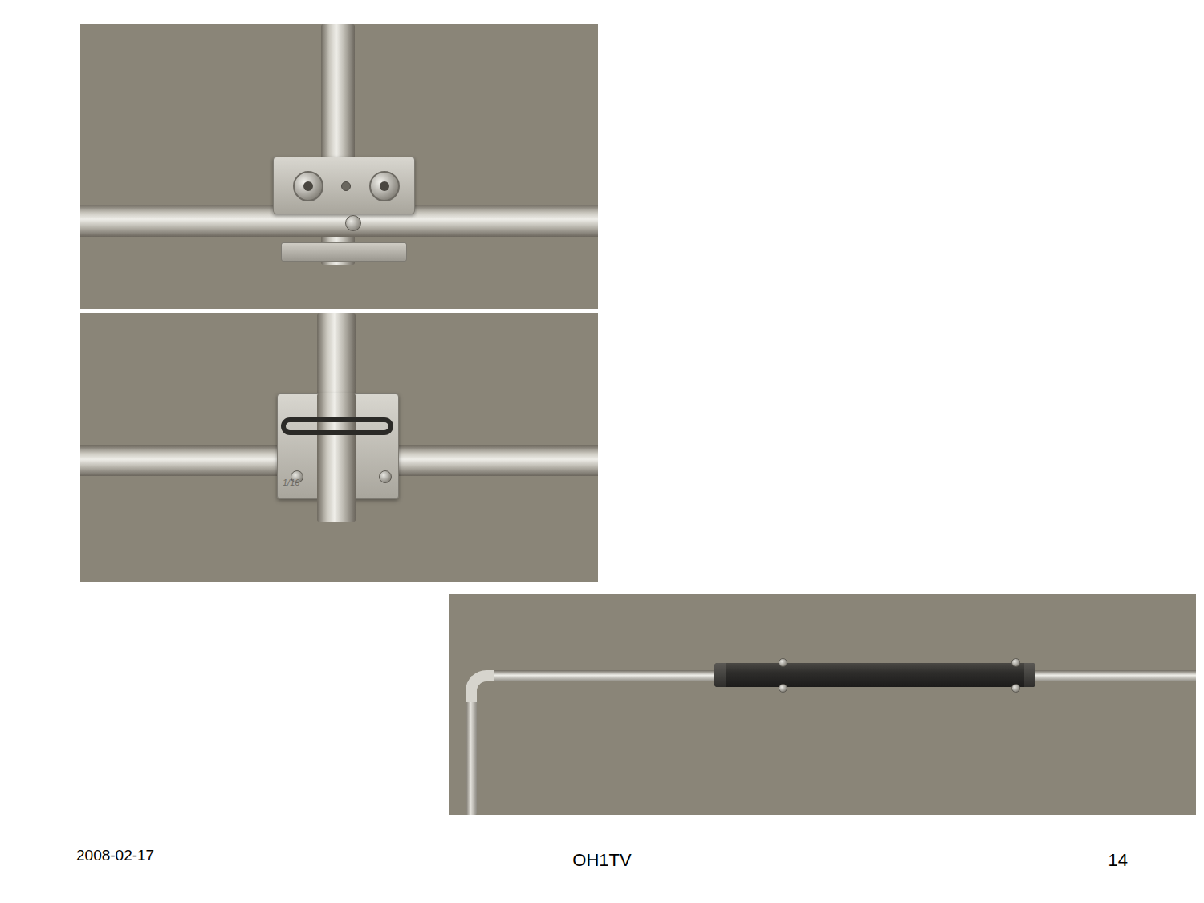1/16
2008-02-17
OH1TV
14